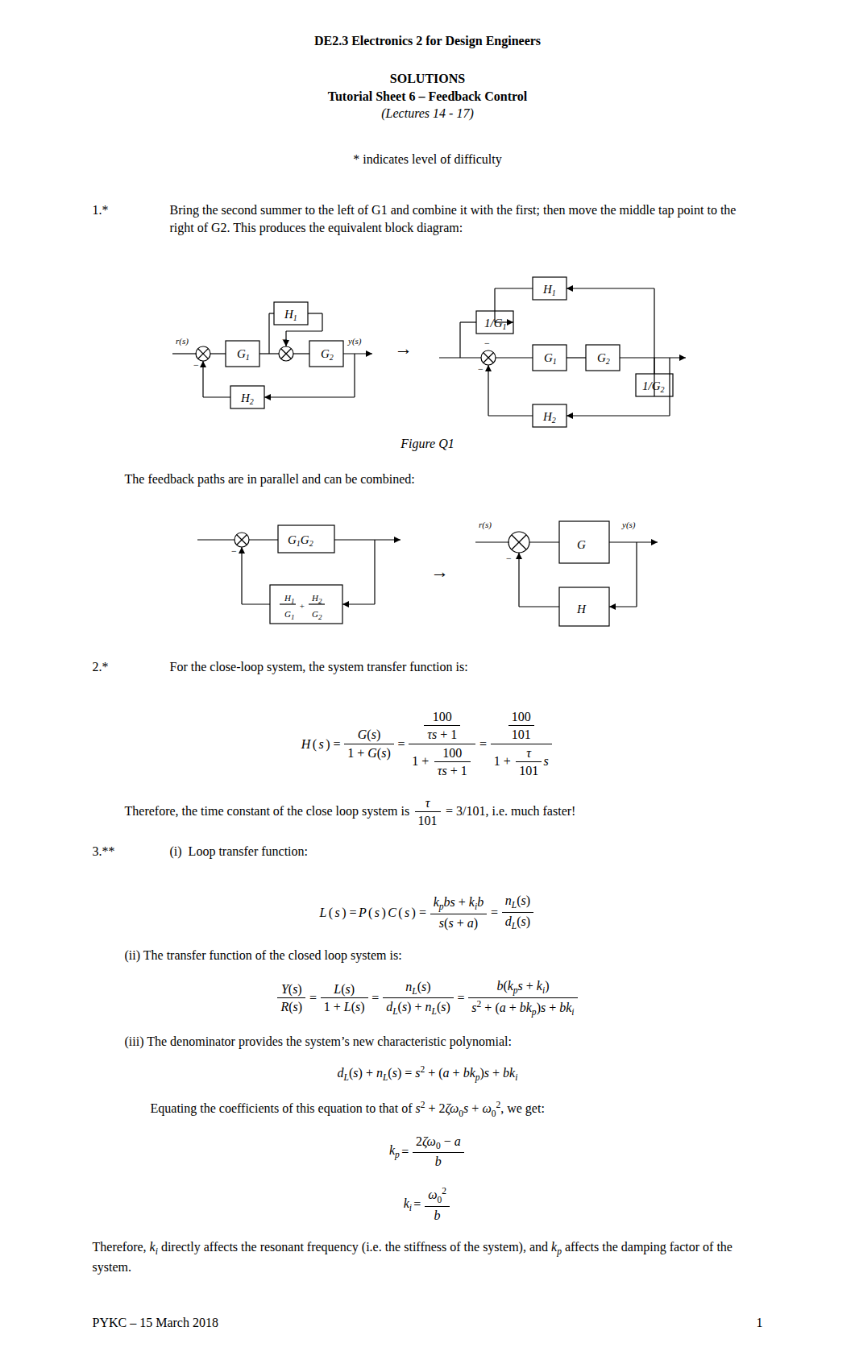DE2.3 Electronics 2 for Design Engineers
SOLUTIONS
Tutorial Sheet 6 – Feedback Control
(Lectures 14 - 17)
* indicates level of difficulty
1.*
Bring the second summer to the left of G1 and combine it with the first; then move the middle tap point to the right of G2. This produces the equivalent block diagram:
r(s) − G1 − G2 y(s) H1 H2 → H1 1/G1 − − G1 G2 1/G2 H2
Figure Q1
The feedback paths are in parallel and can be combined:
− G1G2 H1 G1 + H2 G2 → r(s) − G y(s) H
2.*
For the close-loop system, the system transfer function is:
H(s) = G(s) 1 + G(s) = 100 τs + 1 1 + 100 τs + 1 = 100101 1 + τ 101 s
Therefore, the time constant of the close loop system is τ 101 = 3/101, i.e. much faster!
3.**
(i) Loop transfer function:
L(s) = P(s)C(s) = kpbs + kib s(s + a) = nL(s) dL(s)
(ii) The transfer function of the closed loop system is:
Y(s) R(s) = L(s) 1 + L(s) = nL(s) dL(s) + nL(s) = b(kps + ki) s2 + (a + bkp)s + bki
(iii) The denominator provides the system’s new characteristic polynomial:
dL(s) + nL(s) = s2 + (a + bkp)s + bki
Equating the coefficients of this equation to that of s2 + 2ζω0s + ω02, we get:
kp = 2ζω0 − a b
ki = ω02 b
Therefore, ki directly affects the resonant frequency (i.e. the stiffness of the system), and kp affects the damping factor of the system.
PYKC – 15 March 2018 1